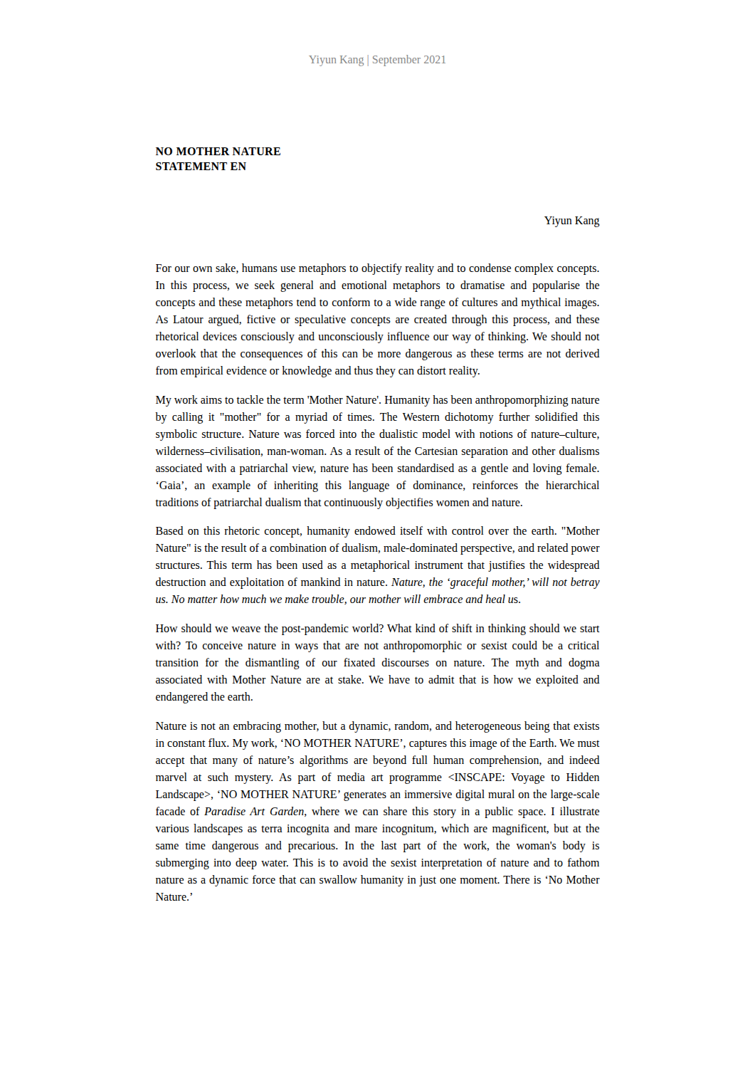Yiyun Kang | September 2021
NO MOTHER NATURE
STATEMENT EN
Yiyun Kang
For our own sake, humans use metaphors to objectify reality and to condense complex concepts. In this process, we seek general and emotional metaphors to dramatise and popularise the concepts and these metaphors tend to conform to a wide range of cultures and mythical images. As Latour argued, fictive or speculative concepts are created through this process, and these rhetorical devices consciously and unconsciously influence our way of thinking. We should not overlook that the consequences of this can be more dangerous as these terms are not derived from empirical evidence or knowledge and thus they can distort reality.
My work aims to tackle the term 'Mother Nature'. Humanity has been anthropomorphizing nature by calling it "mother" for a myriad of times. The Western dichotomy further solidified this symbolic structure. Nature was forced into the dualistic model with notions of nature–culture, wilderness–civilisation, man-woman. As a result of the Cartesian separation and other dualisms associated with a patriarchal view, nature has been standardised as a gentle and loving female. ‘Gaia’, an example of inheriting this language of dominance, reinforces the hierarchical traditions of patriarchal dualism that continuously objectifies women and nature.
Based on this rhetoric concept, humanity endowed itself with control over the earth. "Mother Nature" is the result of a combination of dualism, male-dominated perspective, and related power structures. This term has been used as a metaphorical instrument that justifies the widespread destruction and exploitation of mankind in nature. Nature, the ‘graceful mother,’ will not betray us. No matter how much we make trouble, our mother will embrace and heal us.
How should we weave the post-pandemic world? What kind of shift in thinking should we start with? To conceive nature in ways that are not anthropomorphic or sexist could be a critical transition for the dismantling of our fixated discourses on nature. The myth and dogma associated with Mother Nature are at stake. We have to admit that is how we exploited and endangered the earth.
Nature is not an embracing mother, but a dynamic, random, and heterogeneous being that exists in constant flux. My work, ‘NO MOTHER NATURE’, captures this image of the Earth. We must accept that many of nature’s algorithms are beyond full human comprehension, and indeed marvel at such mystery. As part of media art programme <INSCAPE: Voyage to Hidden Landscape>, ‘NO MOTHER NATURE’ generates an immersive digital mural on the large-scale facade of Paradise Art Garden, where we can share this story in a public space. I illustrate various landscapes as terra incognita and mare incognitum, which are magnificent, but at the same time dangerous and precarious. In the last part of the work, the woman's body is submerging into deep water. This is to avoid the sexist interpretation of nature and to fathom nature as a dynamic force that can swallow humanity in just one moment. There is ‘No Mother Nature.’